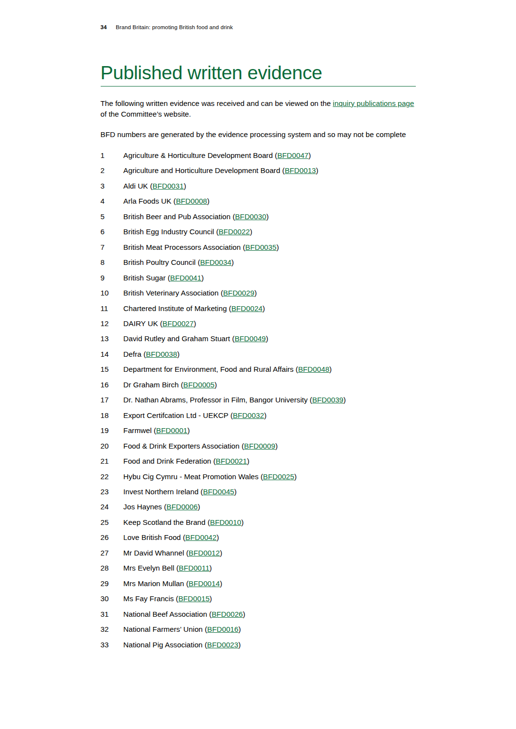34 Brand Britain: promoting British food and drink
Published written evidence
The following written evidence was received and can be viewed on the inquiry publications page of the Committee’s website.
BFD numbers are generated by the evidence processing system and so may not be complete
1 Agriculture & Horticulture Development Board (BFD0047)
2 Agriculture and Horticulture Development Board (BFD0013)
3 Aldi UK (BFD0031)
4 Arla Foods UK (BFD0008)
5 British Beer and Pub Association (BFD0030)
6 British Egg Industry Council (BFD0022)
7 British Meat Processors Association (BFD0035)
8 British Poultry Council (BFD0034)
9 British Sugar (BFD0041)
10 British Veterinary Association (BFD0029)
11 Chartered Institute of Marketing (BFD0024)
12 DAIRY UK (BFD0027)
13 David Rutley and Graham Stuart (BFD0049)
14 Defra (BFD0038)
15 Department for Environment, Food and Rural Affairs (BFD0048)
16 Dr Graham Birch (BFD0005)
17 Dr. Nathan Abrams, Professor in Film, Bangor University (BFD0039)
18 Export Certifcation Ltd - UEKCP (BFD0032)
19 Farmwel (BFD0001)
20 Food & Drink Exporters Association (BFD0009)
21 Food and Drink Federation (BFD0021)
22 Hybu Cig Cymru - Meat Promotion Wales (BFD0025)
23 Invest Northern Ireland (BFD0045)
24 Jos Haynes (BFD0006)
25 Keep Scotland the Brand (BFD0010)
26 Love British Food (BFD0042)
27 Mr David Whannel (BFD0012)
28 Mrs Evelyn Bell (BFD0011)
29 Mrs Marion Mullan (BFD0014)
30 Ms Fay Francis (BFD0015)
31 National Beef Association (BFD0026)
32 National Farmers’ Union (BFD0016)
33 National Pig Association (BFD0023)